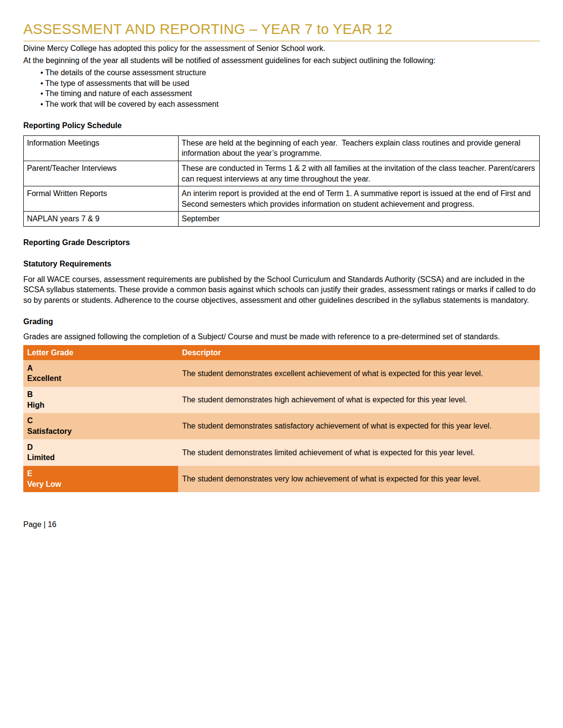ASSESSMENT AND REPORTING – YEAR 7 to YEAR 12
Divine Mercy College has adopted this policy for the assessment of Senior School work.
At the beginning of the year all students will be notified of assessment guidelines for each subject outlining the following:
The details of the course assessment structure
The type of assessments that will be used
The timing and nature of each assessment
The work that will be covered by each assessment
Reporting Policy Schedule
| Information Meetings | These are held at the beginning of each year. Teachers explain class routines and provide general information about the year’s programme. |
| Parent/Teacher Interviews | These are conducted in Terms 1 & 2 with all families at the invitation of the class teacher. Parent/carers can request interviews at any time throughout the year. |
| Formal Written Reports | An interim report is provided at the end of Term 1. A summative report is issued at the end of First and Second semesters which provides information on student achievement and progress. |
| NAPLAN years 7 & 9 | September |
Reporting Grade Descriptors
Statutory Requirements
For all WACE courses, assessment requirements are published by the School Curriculum and Standards Authority (SCSA) and are included in the SCSA syllabus statements. These provide a common basis against which schools can justify their grades, assessment ratings or marks if called to do so by parents or students. Adherence to the course objectives, assessment and other guidelines described in the syllabus statements is mandatory.
Grading
Grades are assigned following the completion of a Subject/ Course and must be made with reference to a pre-determined set of standards.
| Letter Grade | Descriptor |
| --- | --- |
| A Excellent | The student demonstrates excellent achievement of what is expected for this year level. |
| B High | The student demonstrates high achievement of what is expected for this year level. |
| C Satisfactory | The student demonstrates satisfactory achievement of what is expected for this year level. |
| D Limited | The student demonstrates limited achievement of what is expected for this year level. |
| E Very Low | The student demonstrates very low achievement of what is expected for this year level. |
Page | 16